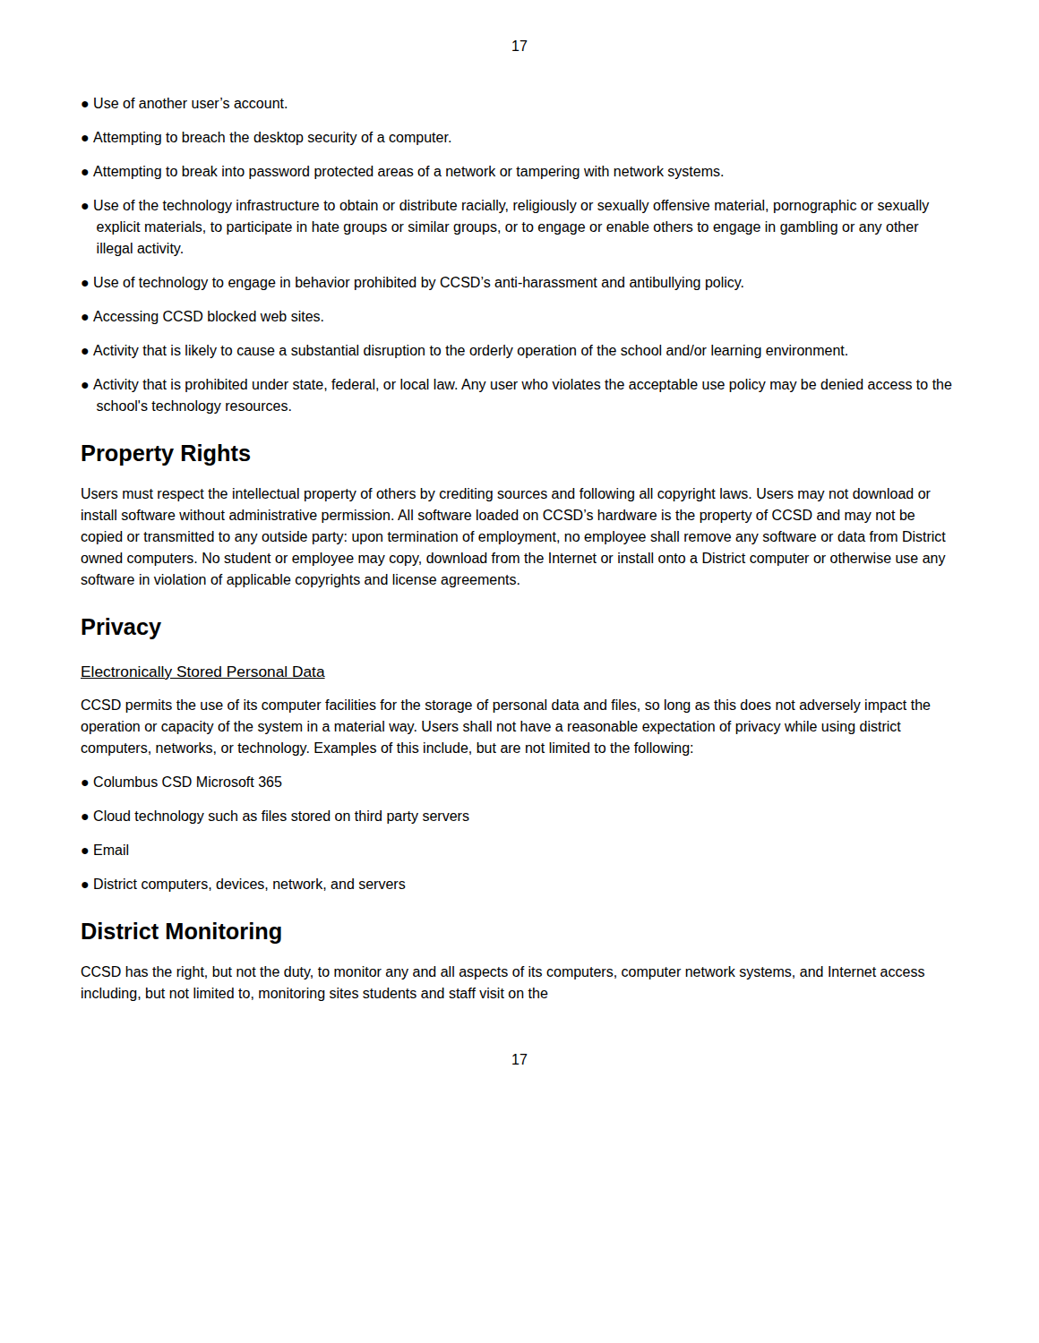17
Use of another user’s account.
Attempting to breach the desktop security of a computer.
Attempting to break into password protected areas of a network or tampering with network systems.
Use of the technology infrastructure to obtain or distribute racially, religiously or sexually offensive material, pornographic or sexually explicit materials, to participate in hate groups or similar groups, or to engage or enable others to engage in gambling or any other illegal activity.
Use of technology to engage in behavior prohibited by CCSD’s anti-harassment and antibullying policy.
Accessing CCSD blocked web sites.
Activity that is likely to cause a substantial disruption to the orderly operation of the school and/or learning environment.
Activity that is prohibited under state, federal, or local law. Any user who violates the acceptable use policy may be denied access to the school's technology resources.
Property Rights
Users must respect the intellectual property of others by crediting sources and following all copyright laws. Users may not download or install software without administrative permission. All software loaded on CCSD’s hardware is the property of CCSD and may not be copied or transmitted to any outside party: upon termination of employment, no employee shall remove any software or data from District owned computers. No student or employee may copy, download from the Internet or install onto a District computer or otherwise use any software in violation of applicable copyrights and license agreements.
Privacy
Electronically Stored Personal Data
CCSD permits the use of its computer facilities for the storage of personal data and files, so long as this does not adversely impact the operation or capacity of the system in a material way. Users shall not have a reasonable expectation of privacy while using district computers, networks, or technology. Examples of this include, but are not limited to the following:
Columbus CSD Microsoft 365
Cloud technology such as files stored on third party servers
Email
District computers, devices, network, and servers
District Monitoring
CCSD has the right, but not the duty, to monitor any and all aspects of its computers, computer network systems, and Internet access including, but not limited to, monitoring sites students and staff visit on the
17